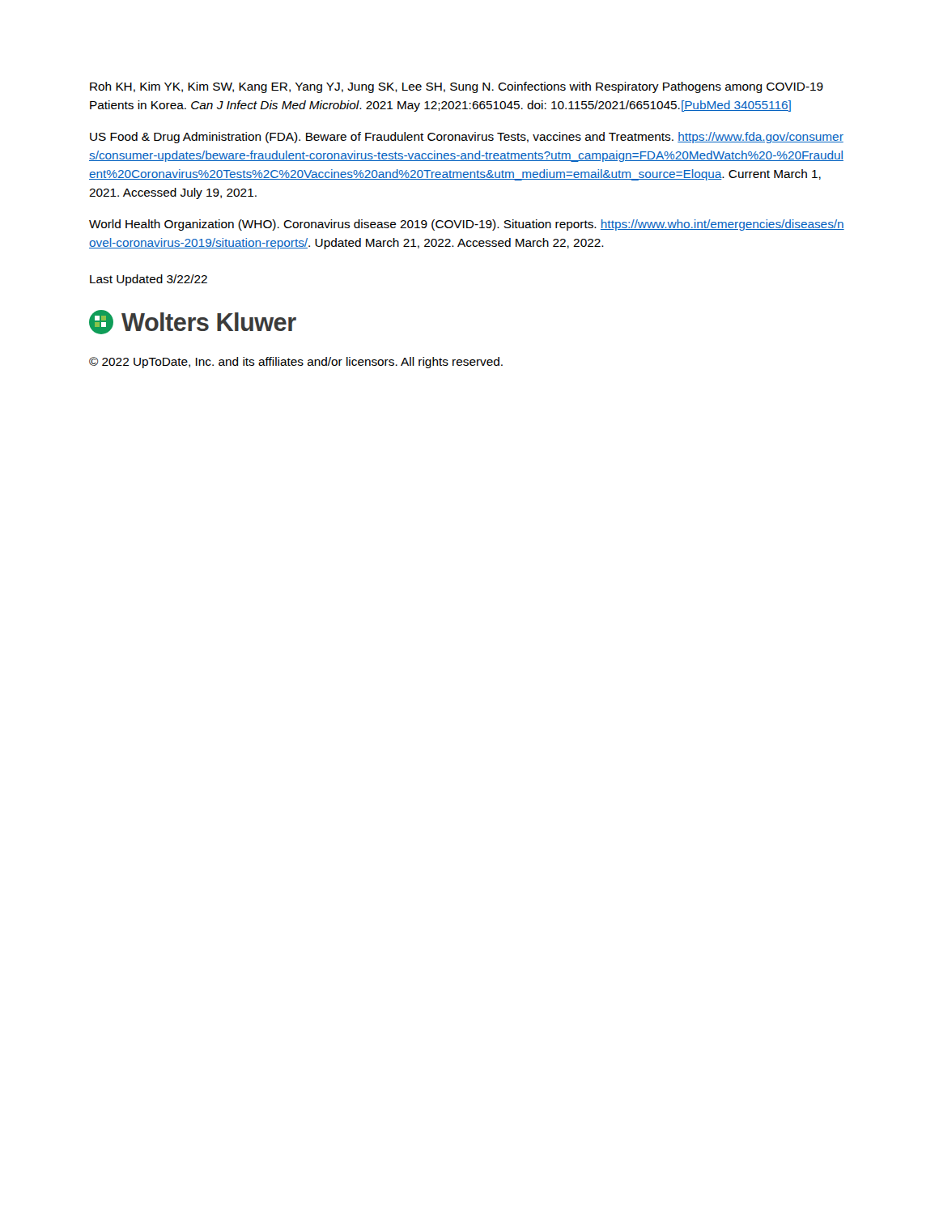Roh KH, Kim YK, Kim SW, Kang ER, Yang YJ, Jung SK, Lee SH, Sung N. Coinfections with Respiratory Pathogens among COVID-19 Patients in Korea. Can J Infect Dis Med Microbiol. 2021 May 12;2021:6651045. doi: 10.1155/2021/6651045.[PubMed 34055116]
US Food & Drug Administration (FDA). Beware of Fraudulent Coronavirus Tests, vaccines and Treatments. https://www.fda.gov/consumers/consumer-updates/beware-fraudulent-coronavirus-tests-vaccines-and-treatments?utm_campaign=FDA%20MedWatch%20-%20Fraudulent%20Coronavirus%20Tests%2C%20Vaccines%20and%20Treatments&utm_medium=email&utm_source=Eloqua. Current March 1, 2021. Accessed July 19, 2021.
World Health Organization (WHO). Coronavirus disease 2019 (COVID-19). Situation reports. https://www.who.int/emergencies/diseases/novel-coronavirus-2019/situation-reports/. Updated March 21, 2022. Accessed March 22, 2022.
Last Updated 3/22/22
Wolters Kluwer
© 2022 UpToDate, Inc. and its affiliates and/or licensors. All rights reserved.